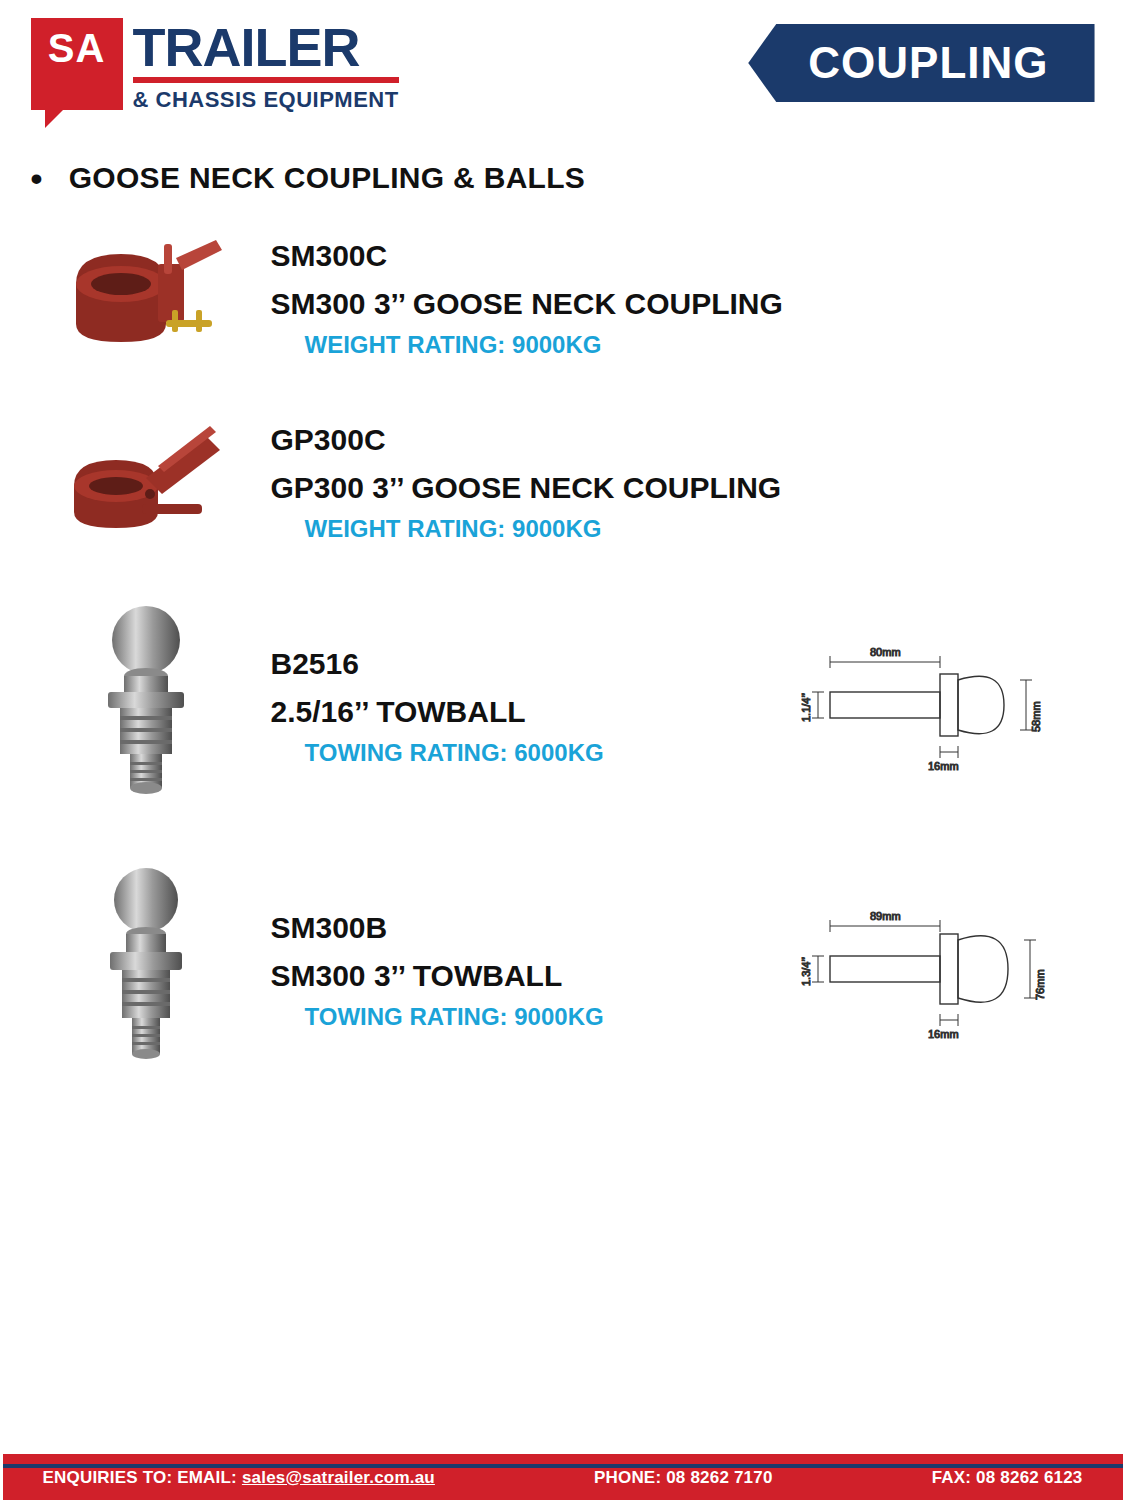SA
TRAILER
& CHASSIS EQUIPMENT
COUPLING
GOOSE NECK COUPLING & BALLS
SM300C
SM300 3’’ GOOSE NECK COUPLING
WEIGHT RATING: 9000KG
GP300C
GP300 3’’ GOOSE NECK COUPLING
WEIGHT RATING: 9000KG
B2516
2.5/16’’ TOWBALL
TOWING RATING: 6000KG
80mm 1.1/4’’ 16mm 58mm
SM300B
SM300 3’’ TOWBALL
TOWING RATING: 9000KG
89mm 1.3/4’’ 16mm 76mm
ENQUIRIES TO: EMAIL: sales@satrailer.com.au PHONE: 08 8262 7170 FAX: 08 8262 6123